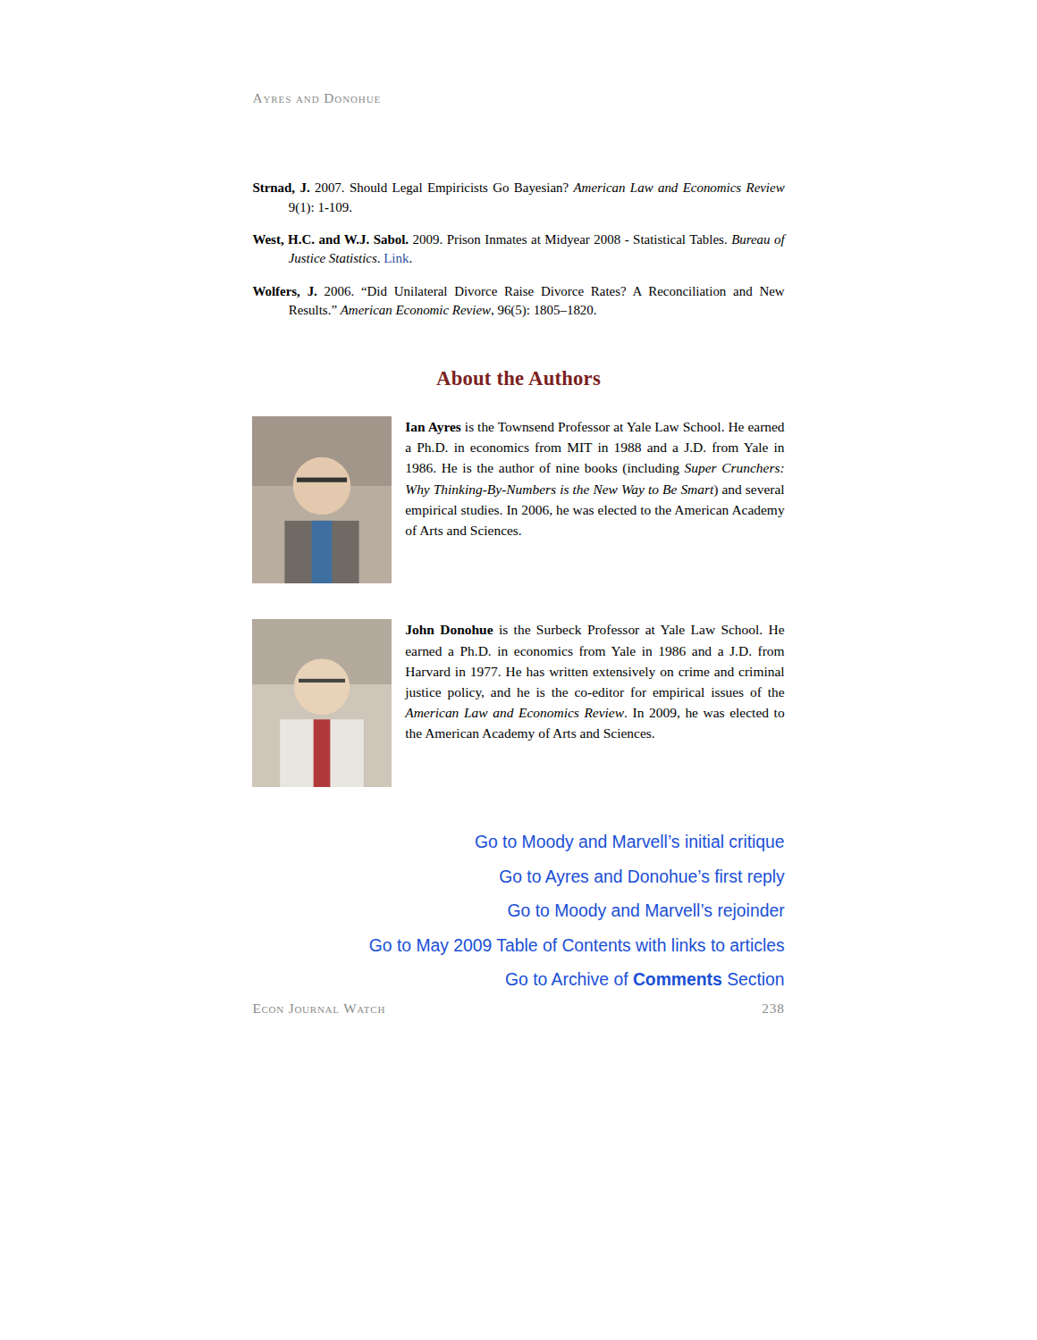Ayres and Donohue
Strnad, J. 2007. Should Legal Empiricists Go Bayesian? American Law and Economics Review 9(1): 1-109.
West, H.C. and W.J. Sabol. 2009. Prison Inmates at Midyear 2008 - Statistical Tables. Bureau of Justice Statistics. Link.
Wolfers, J. 2006. “Did Unilateral Divorce Raise Divorce Rates? A Reconciliation and New Results.” American Economic Review, 96(5): 1805–1820.
About the Authors
Ian Ayres is the Townsend Professor at Yale Law School. He earned a Ph.D. in economics from MIT in 1988 and a J.D. from Yale in 1986. He is the author of nine books (including Super Crunchers: Why Thinking-By-Numbers is the New Way to Be Smart) and several empirical studies. In 2006, he was elected to the American Academy of Arts and Sciences.
John Donohue is the Surbeck Professor at Yale Law School. He earned a Ph.D. in economics from Yale in 1986 and a J.D. from Harvard in 1977. He has written extensively on crime and criminal justice policy, and he is the co-editor for empirical issues of the American Law and Economics Review. In 2009, he was elected to the American Academy of Arts and Sciences.
Go to Moody and Marvell’s initial critique Go to Ayres and Donohue’s first reply Go to Moody and Marvell’s rejoinder Go to May 2009 Table of Contents with links to articles Go to Archive of Comments Section
Econ Journal Watch 238